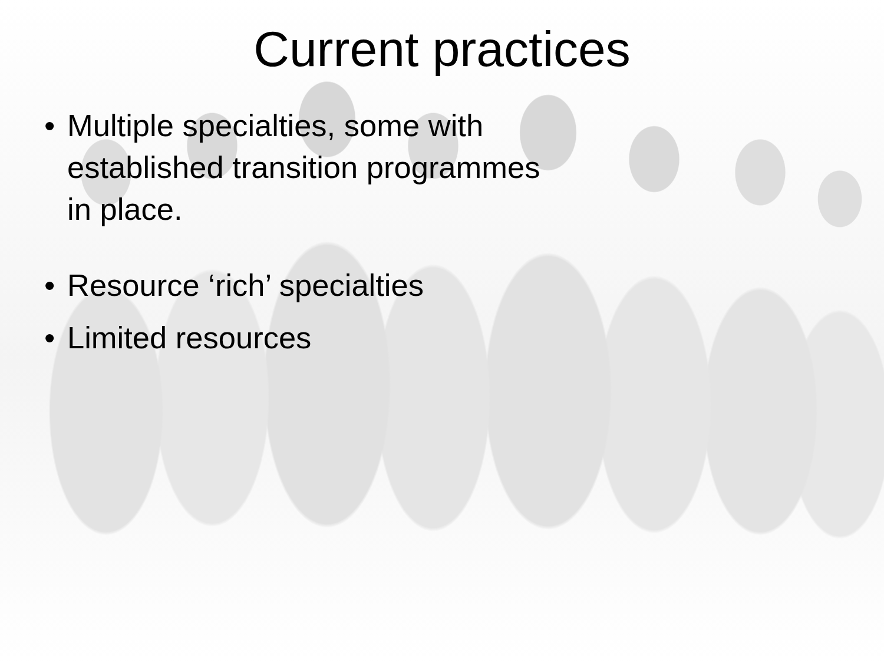Current practices
Multiple specialties, some with established transition programmes in place.
Resource ‘rich’ specialties
Limited resources